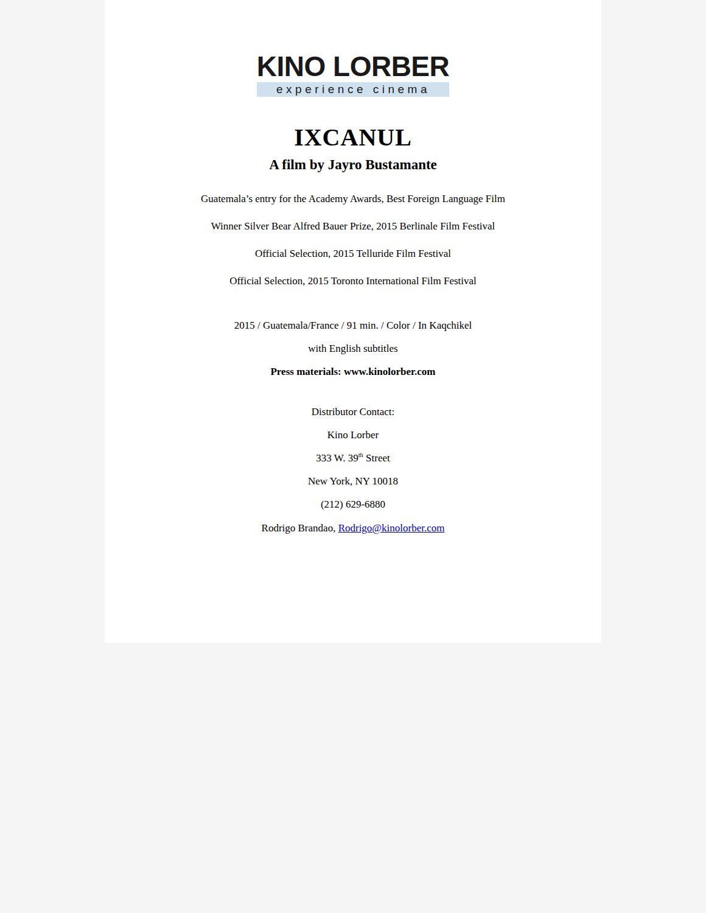KINO LORBER experience cinema
IXCANUL
A film by Jayro Bustamante
Guatemala’s entry for the Academy Awards, Best Foreign Language Film
Winner Silver Bear Alfred Bauer Prize, 2015 Berlinale Film Festival
Official Selection, 2015 Telluride Film Festival
Official Selection, 2015 Toronto International Film Festival
2015 / Guatemala/France / 91 min. / Color / In Kaqchikel
with English subtitles
Press materials: www.kinolorber.com
Distributor Contact:
Kino Lorber
333 W. 39th Street
New York, NY 10018
(212) 629-6880
Rodrigo Brandao, Rodrigo@kinolorber.com